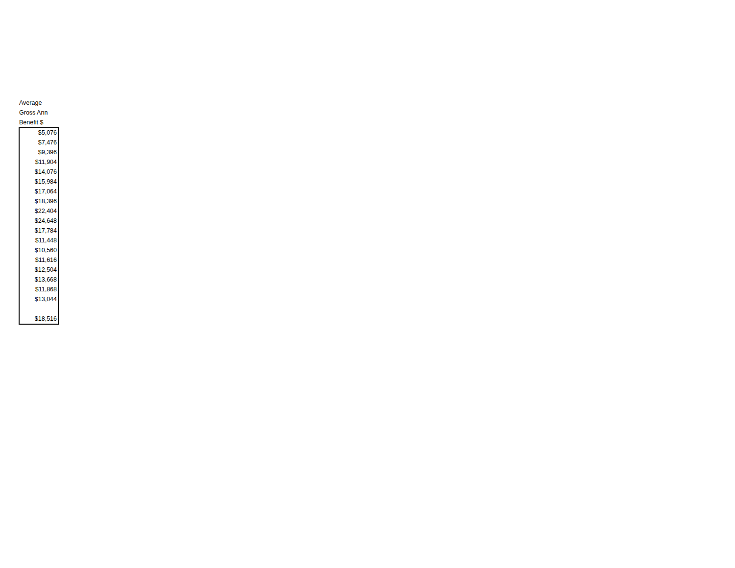Average
Gross Ann
Benefit $
| $5,076 |
| $7,476 |
| $9,396 |
| $11,904 |
| $14,076 |
| $15,984 |
| $17,064 |
| $18,396 |
| $22,404 |
| $24,648 |
| $17,784 |
| $11,448 |
| $10,560 |
| $11,616 |
| $12,504 |
| $13,668 |
| $11,868 |
| $13,044 |
| $18,516 |